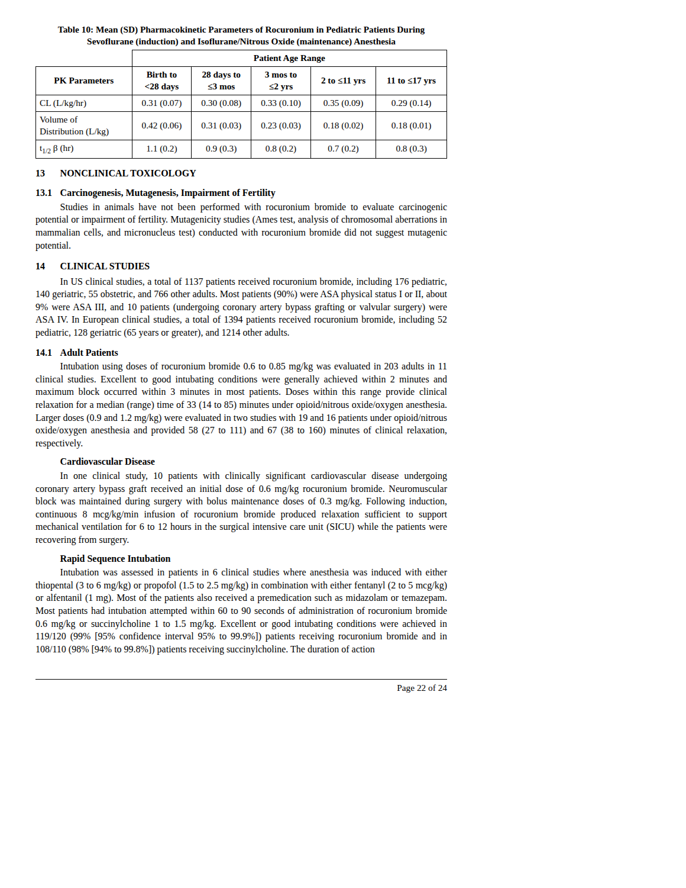Table 10: Mean (SD) Pharmacokinetic Parameters of Rocuronium in Pediatric Patients During Sevoflurane (induction) and Isoflurane/Nitrous Oxide (maintenance) Anesthesia
| | Patient Age Range |
| --- | --- |
| PK Parameters | Birth to <28 days | 28 days to ≤3 mos | 3 mos to ≤2 yrs | 2 to ≤11 yrs | 11 to ≤17 yrs |
| CL (L/kg/hr) | 0.31 (0.07) | 0.30 (0.08) | 0.33 (0.10) | 0.35 (0.09) | 0.29 (0.14) |
| Volume of Distribution (L/kg) | 0.42 (0.06) | 0.31 (0.03) | 0.23 (0.03) | 0.18 (0.02) | 0.18 (0.01) |
| t 1/2 β (hr) | 1.1 (0.2) | 0.9 (0.3) | 0.8 (0.2) | 0.7 (0.2) | 0.8 (0.3) |
13 NONCLINICAL TOXICOLOGY
13.1 Carcinogenesis, Mutagenesis, Impairment of Fertility
Studies in animals have not been performed with rocuronium bromide to evaluate carcinogenic potential or impairment of fertility. Mutagenicity studies (Ames test, analysis of chromosomal aberrations in mammalian cells, and micronucleus test) conducted with rocuronium bromide did not suggest mutagenic potential.
14 CLINICAL STUDIES
In US clinical studies, a total of 1137 patients received rocuronium bromide, including 176 pediatric, 140 geriatric, 55 obstetric, and 766 other adults. Most patients (90%) were ASA physical status I or II, about 9% were ASA III, and 10 patients (undergoing coronary artery bypass grafting or valvular surgery) were ASA IV. In European clinical studies, a total of 1394 patients received rocuronium bromide, including 52 pediatric, 128 geriatric (65 years or greater), and 1214 other adults.
14.1 Adult Patients
Intubation using doses of rocuronium bromide 0.6 to 0.85 mg/kg was evaluated in 203 adults in 11 clinical studies. Excellent to good intubating conditions were generally achieved within 2 minutes and maximum block occurred within 3 minutes in most patients. Doses within this range provide clinical relaxation for a median (range) time of 33 (14 to 85) minutes under opioid/nitrous oxide/oxygen anesthesia. Larger doses (0.9 and 1.2 mg/kg) were evaluated in two studies with 19 and 16 patients under opioid/nitrous oxide/oxygen anesthesia and provided 58 (27 to 111) and 67 (38 to 160) minutes of clinical relaxation, respectively.
Cardiovascular Disease
In one clinical study, 10 patients with clinically significant cardiovascular disease undergoing coronary artery bypass graft received an initial dose of 0.6 mg/kg rocuronium bromide. Neuromuscular block was maintained during surgery with bolus maintenance doses of 0.3 mg/kg. Following induction, continuous 8 mcg/kg/min infusion of rocuronium bromide produced relaxation sufficient to support mechanical ventilation for 6 to 12 hours in the surgical intensive care unit (SICU) while the patients were recovering from surgery.
Rapid Sequence Intubation
Intubation was assessed in patients in 6 clinical studies where anesthesia was induced with either thiopental (3 to 6 mg/kg) or propofol (1.5 to 2.5 mg/kg) in combination with either fentanyl (2 to 5 mcg/kg) or alfentanil (1 mg). Most of the patients also received a premedication such as midazolam or temazepam. Most patients had intubation attempted within 60 to 90 seconds of administration of rocuronium bromide 0.6 mg/kg or succinylcholine 1 to 1.5 mg/kg. Excellent or good intubating conditions were achieved in 119/120 (99% [95% confidence interval 95% to 99.9%]) patients receiving rocuronium bromide and in 108/110 (98% [94% to 99.8%]) patients receiving succinylcholine. The duration of action
Page 22 of 24